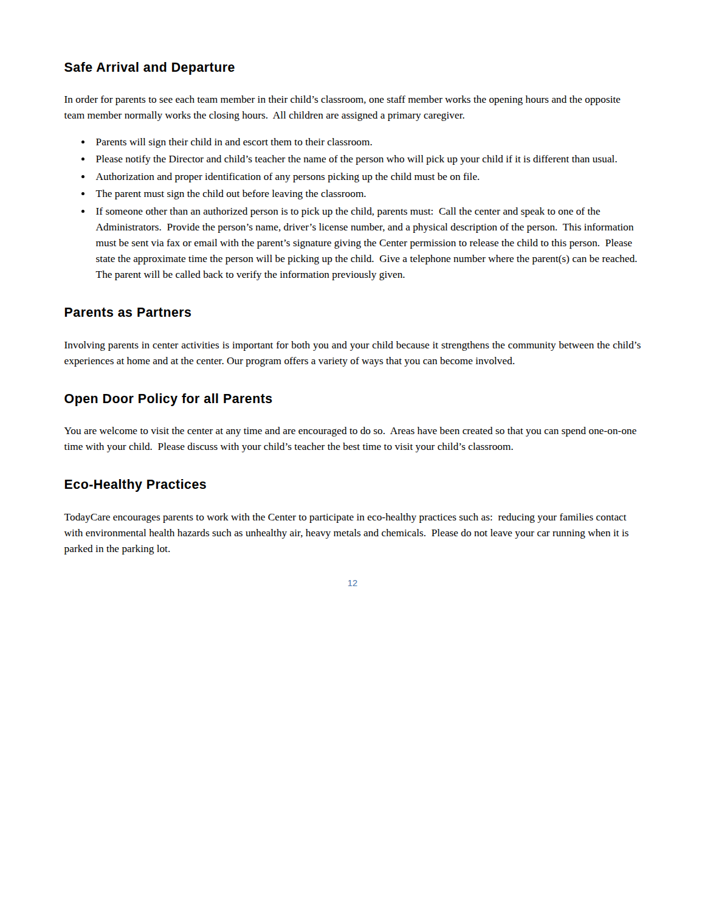Safe Arrival and Departure
In order for parents to see each team member in their child’s classroom, one staff member works the opening hours and the opposite team member normally works the closing hours. All children are assigned a primary caregiver.
Parents will sign their child in and escort them to their classroom.
Please notify the Director and child’s teacher the name of the person who will pick up your child if it is different than usual.
Authorization and proper identification of any persons picking up the child must be on file.
The parent must sign the child out before leaving the classroom.
If someone other than an authorized person is to pick up the child, parents must: Call the center and speak to one of the Administrators. Provide the person’s name, driver’s license number, and a physical description of the person. This information must be sent via fax or email with the parent’s signature giving the Center permission to release the child to this person. Please state the approximate time the person will be picking up the child. Give a telephone number where the parent(s) can be reached. The parent will be called back to verify the information previously given.
Parents as Partners
Involving parents in center activities is important for both you and your child because it strengthens the community between the child’s experiences at home and at the center. Our program offers a variety of ways that you can become involved.
Open Door Policy for all Parents
You are welcome to visit the center at any time and are encouraged to do so. Areas have been created so that you can spend one-on-one time with your child. Please discuss with your child’s teacher the best time to visit your child’s classroom.
Eco-Healthy Practices
TodayCare encourages parents to work with the Center to participate in eco-healthy practices such as: reducing your families contact with environmental health hazards such as unhealthy air, heavy metals and chemicals. Please do not leave your car running when it is parked in the parking lot.
12